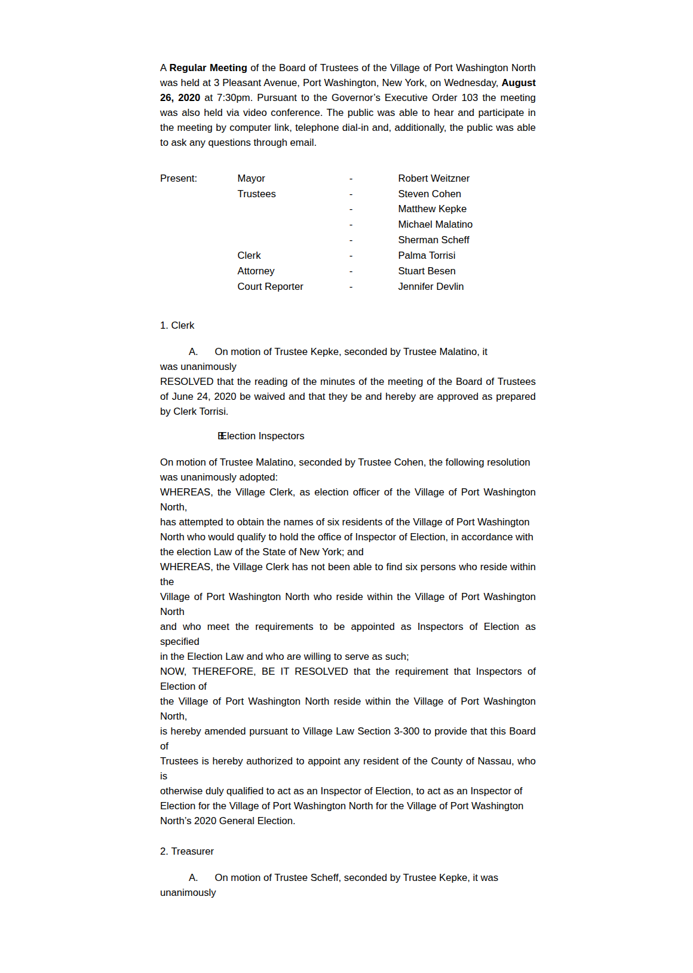A Regular Meeting of the Board of Trustees of the Village of Port Washington North was held at 3 Pleasant Avenue, Port Washington, New York, on Wednesday, August 26, 2020 at 7:30pm. Pursuant to the Governor’s Executive Order 103 the meeting was also held via video conference. The public was able to hear and participate in the meeting by computer link, telephone dial-in and, additionally, the public was able to ask any questions through email.
| Present: | Mayor | - | Robert Weitzner |
| | Trustees | - | Steven Cohen |
| | | - | Matthew Kepke |
| | | - | Michael Malatino |
| | | - | Sherman Scheff |
| | Clerk | - | Palma Torrisi |
| | Attorney | - | Stuart Besen |
| | Court Reporter | - | Jennifer Devlin |
Clerk
A. On motion of Trustee Kepke, seconded by Trustee Malatino, it
was unanimously
RESOLVED that the reading of the minutes of the meeting of the Board of Trustees of June 24, 2020 be waived and that they be and hereby are approved as prepared by Clerk Torrisi.
B. Election Inspectors
On motion of Trustee Malatino, seconded by Trustee Cohen, the following resolution
was unanimously adopted:
WHEREAS, the Village Clerk, as election officer of the Village of Port Washington North,
has attempted to obtain the names of six residents of the Village of Port Washington
North who would qualify to hold the office of Inspector of Election, in accordance with
the election Law of the State of New York; and
WHEREAS, the Village Clerk has not been able to find six persons who reside within the
Village of Port Washington North who reside within the Village of Port Washington North
and who meet the requirements to be appointed as Inspectors of Election as specified
in the Election Law and who are willing to serve as such;
NOW, THEREFORE, BE IT RESOLVED that the requirement that Inspectors of Election of
the Village of Port Washington North reside within the Village of Port Washington North,
is hereby amended pursuant to Village Law Section 3-300 to provide that this Board of
Trustees is hereby authorized to appoint any resident of the County of Nassau, who is
otherwise duly qualified to act as an Inspector of Election, to act as an Inspector of
Election for the Village of Port Washington North for the Village of Port Washington
North’s 2020 General Election.
Treasurer
A. On motion of Trustee Scheff, seconded by Trustee Kepke, it was
unanimously